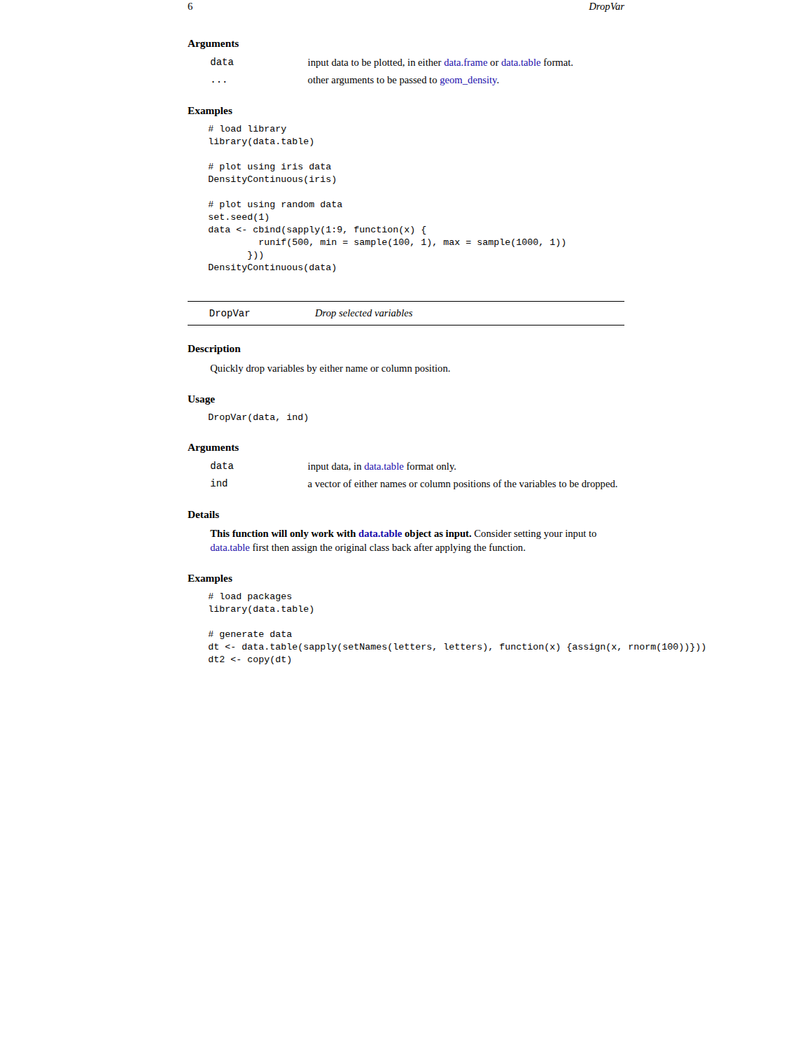6 DropVar
Arguments
data
input data to be plotted, in either data.frame or data.table format.
...
other arguments to be passed to geom_density.
Examples
# load library
library(data.table)

# plot using iris data
DensityContinuous(iris)

# plot using random data
set.seed(1)
data <- cbind(sapply(1:9, function(x) {
         runif(500, min = sample(100, 1), max = sample(1000, 1))
       }))
DensityContinuous(data)
DropVar Drop selected variables
Description
Quickly drop variables by either name or column position.
Usage
DropVar(data, ind)
Arguments
data
input data, in data.table format only.
ind
a vector of either names or column positions of the variables to be dropped.
Details
This function will only work with data.table object as input. Consider setting your input to data.table first then assign the original class back after applying the function.
Examples
# load packages
library(data.table)

# generate data
dt <- data.table(sapply(setNames(letters, letters), function(x) {assign(x, rnorm(100))}))
dt2 <- copy(dt)